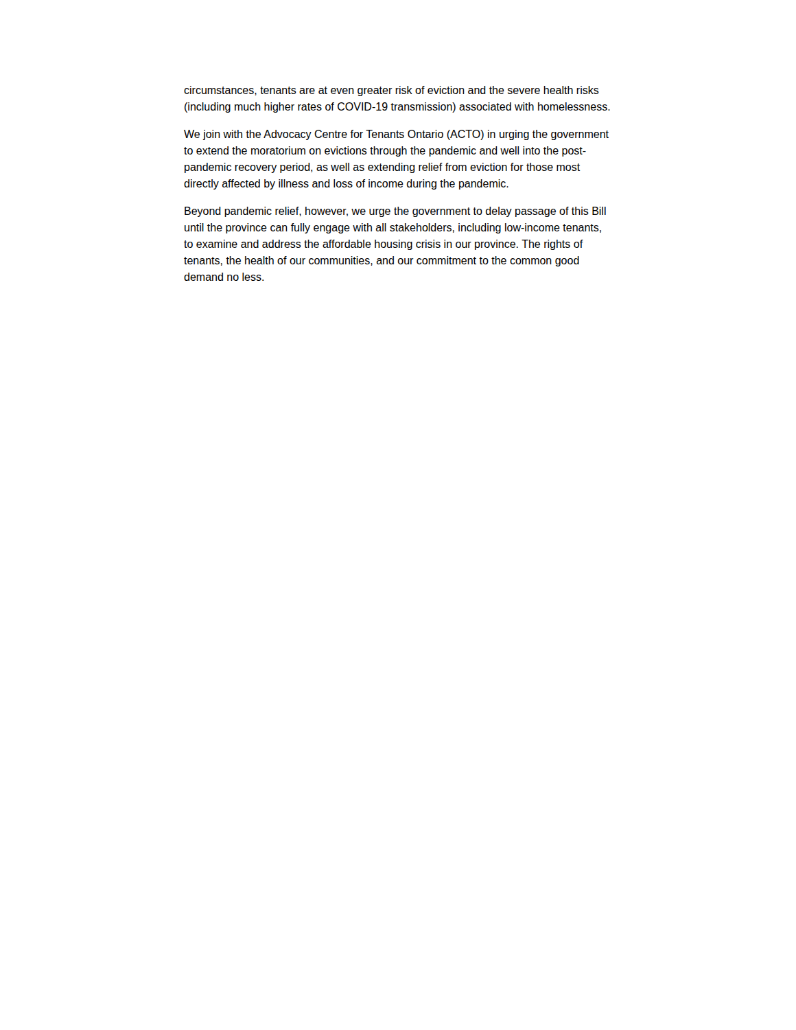circumstances, tenants are at even greater risk of eviction and the severe health risks (including much higher rates of COVID-19 transmission) associated with homelessness.
We join with the Advocacy Centre for Tenants Ontario (ACTO) in urging the government to extend the moratorium on evictions through the pandemic and well into the post-pandemic recovery period, as well as extending relief from eviction for those most directly affected by illness and loss of income during the pandemic.
Beyond pandemic relief, however, we urge the government to delay passage of this Bill until the province can fully engage with all stakeholders, including low-income tenants, to examine and address the affordable housing crisis in our province. The rights of tenants, the health of our communities, and our commitment to the common good demand no less.